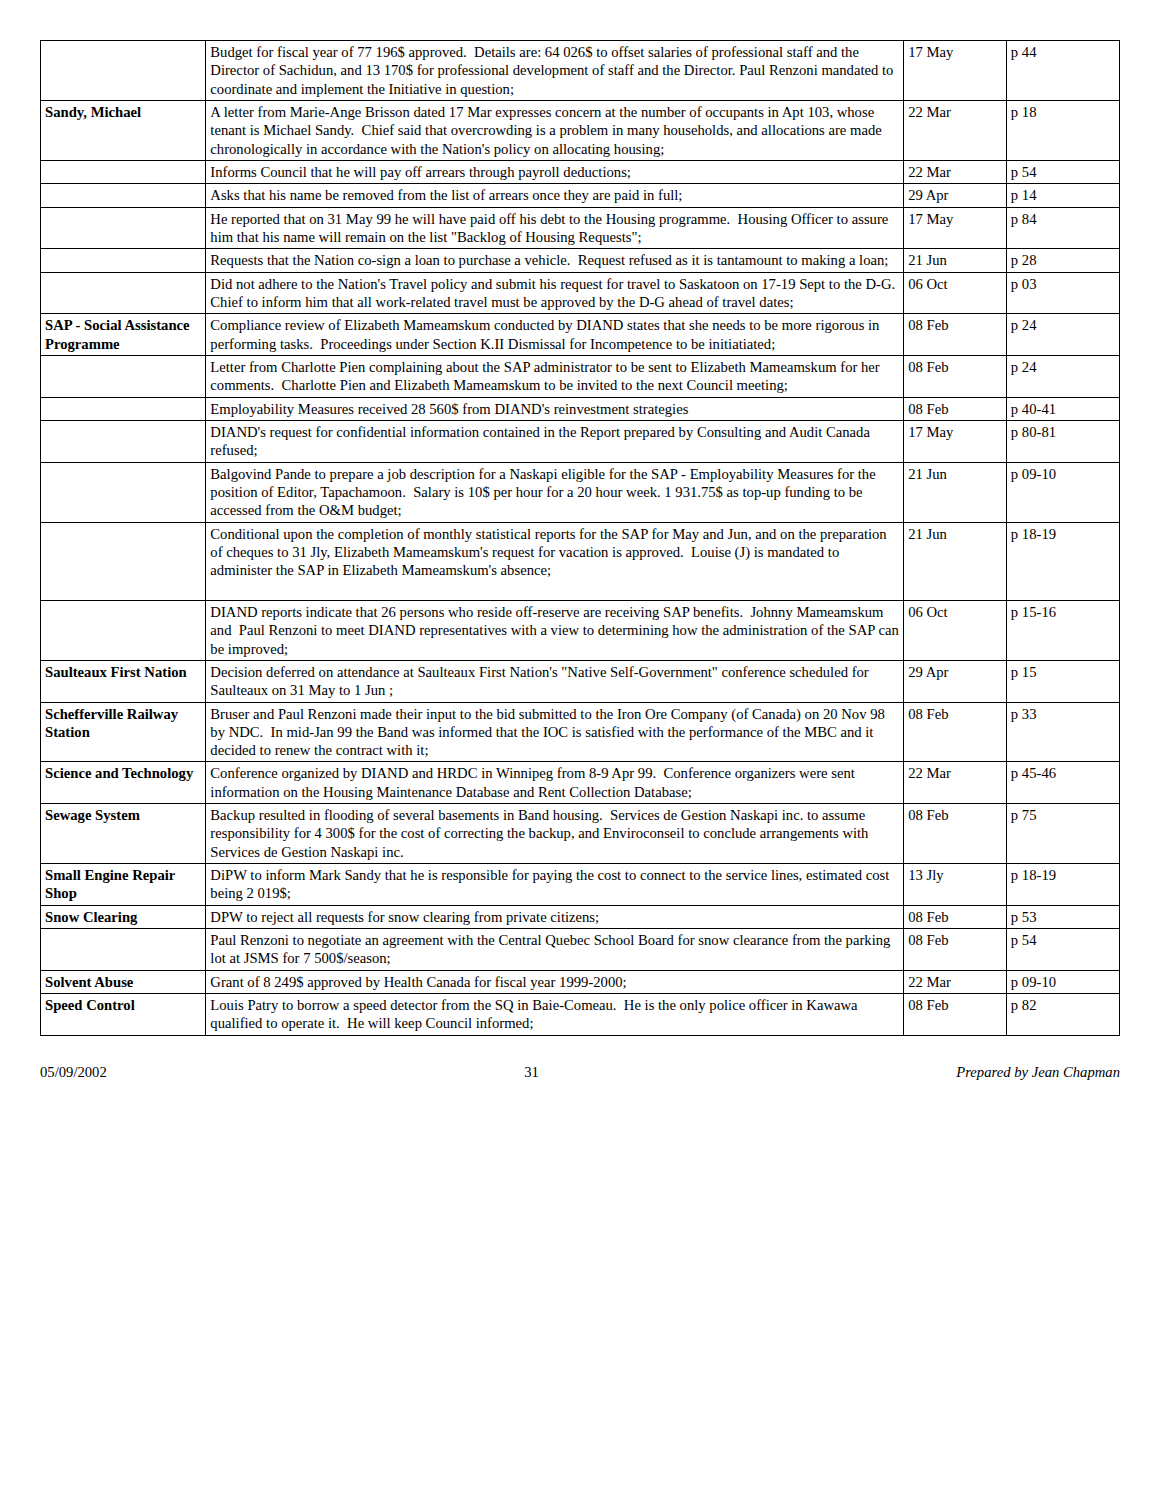| | Budget for fiscal year of 77 196$ approved. Details are: 64 026$ to offset salaries of professional staff and the Director of Sachidun, and 13 170$ for professional development of staff and the Director. Paul Renzoni mandated to coordinate and implement the Initiative in question; | 17 May | p 44 |
| Sandy, Michael | A letter from Marie-Ange Brisson dated 17 Mar expresses concern at the number of occupants in Apt 103, whose tenant is Michael Sandy. Chief said that overcrowding is a problem in many households, and allocations are made chronologically in accordance with the Nation's policy on allocating housing; | 22 Mar | p 18 |
| | Informs Council that he will pay off arrears through payroll deductions; | 22 Mar | p 54 |
| | Asks that his name be removed from the list of arrears once they are paid in full; | 29 Apr | p 14 |
| | He reported that on 31 May 99 he will have paid off his debt to the Housing programme. Housing Officer to assure him that his name will remain on the list "Backlog of Housing Requests"; | 17 May | p 84 |
| | Requests that the Nation co-sign a loan to purchase a vehicle. Request refused as it is tantamount to making a loan; | 21 Jun | p 28 |
| | Did not adhere to the Nation's Travel policy and submit his request for travel to Saskatoon on 17-19 Sept to the D-G. Chief to inform him that all work-related travel must be approved by the D-G ahead of travel dates; | 06 Oct | p 03 |
| SAP - Social Assistance Programme | Compliance review of Elizabeth Mameamskum conducted by DIAND states that she needs to be more rigorous in performing tasks. Proceedings under Section K.II Dismissal for Incompetence to be initiatiated; | 08 Feb | p 24 |
| | Letter from Charlotte Pien complaining about the SAP administrator to be sent to Elizabeth Mameamskum for her comments. Charlotte Pien and Elizabeth Mameamskum to be invited to the next Council meeting; | 08 Feb | p 24 |
| | Employability Measures received 28 560$ from DIAND's reinvestment strategies | 08 Feb | p 40-41 |
| | DIAND's request for confidential information contained in the Report prepared by Consulting and Audit Canada refused; | 17 May | p 80-81 |
| | Balgovind Pande to prepare a job description for a Naskapi eligible for the SAP - Employability Measures for the position of Editor, Tapachamoon. Salary is 10$ per hour for a 20 hour week. 1 931.75$ as top-up funding to be accessed from the O&M budget; | 21 Jun | p 09-10 |
| | Conditional upon the completion of monthly statistical reports for the SAP for May and Jun, and on the preparation of cheques to 31 Jly, Elizabeth Mameamskum's request for vacation is approved. Louise (J) is mandated to administer the SAP in Elizabeth Mameamskum's absence; | 21 Jun | p 18-19 |
| | DIAND reports indicate that 26 persons who reside off-reserve are receiving SAP benefits. Johnny Mameamskum and Paul Renzoni to meet DIAND representatives with a view to determining how the administration of the SAP can be improved; | 06 Oct | p 15-16 |
| Saulteaux First Nation | Decision deferred on attendance at Saulteaux First Nation's "Native Self-Government" conference scheduled for Saulteaux on 31 May to 1 Jun ; | 29 Apr | p 15 |
| Schefferville Railway Station | Bruser and Paul Renzoni made their input to the bid submitted to the Iron Ore Company (of Canada) on 20 Nov 98 by NDC. In mid-Jan 99 the Band was informed that the IOC is satisfied with the performance of the MBC and it decided to renew the contract with it; | 08 Feb | p 33 |
| Science and Technology | Conference organized by DIAND and HRDC in Winnipeg from 8-9 Apr 99. Conference organizers were sent information on the Housing Maintenance Database and Rent Collection Database; | 22 Mar | p 45-46 |
| Sewage System | Backup resulted in flooding of several basements in Band housing. Services de Gestion Naskapi inc. to assume responsibility for 4 300$ for the cost of correcting the backup, and Enviroconseil to conclude arrangements with Services de Gestion Naskapi inc. | 08 Feb | p 75 |
| Small Engine Repair Shop | DiPW to inform Mark Sandy that he is responsible for paying the cost to connect to the service lines, estimated cost being 2 019$; | 13 Jly | p 18-19 |
| Snow Clearing | DPW to reject all requests for snow clearing from private citizens; | 08 Feb | p 53 |
| | Paul Renzoni to negotiate an agreement with the Central Quebec School Board for snow clearance from the parking lot at JSMS for 7 500$/season; | 08 Feb | p 54 |
| Solvent Abuse | Grant of 8 249$ approved by Health Canada for fiscal year 1999-2000; | 22 Mar | p 09-10 |
| Speed Control | Louis Patry to borrow a speed detector from the SQ in Baie-Comeau. He is the only police officer in Kawawa qualified to operate it. He will keep Council informed; | 08 Feb | p 82 |
05/09/2002
31
Prepared by Jean Chapman